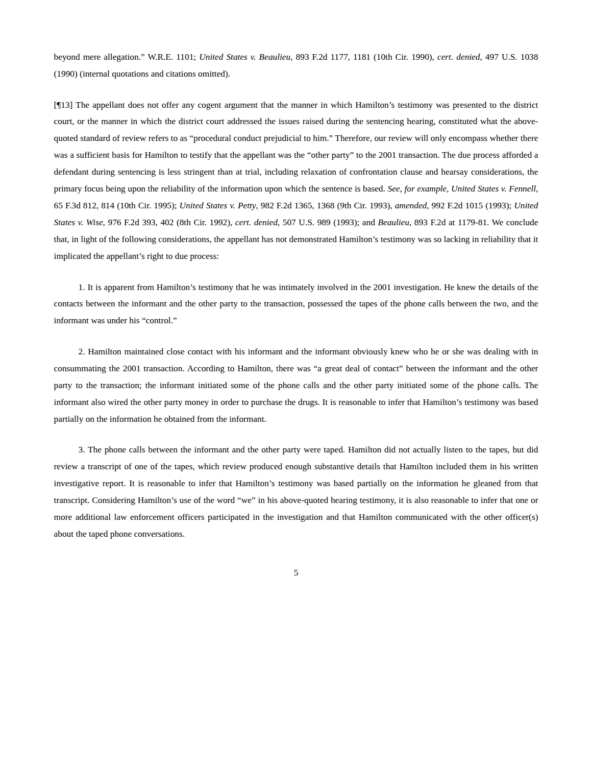beyond mere allegation.” W.R.E. 1101; United States v. Beaulieu, 893 F.2d 1177, 1181 (10th Cir. 1990), cert. denied, 497 U.S. 1038 (1990) (internal quotations and citations omitted).
[¶13] The appellant does not offer any cogent argument that the manner in which Hamilton’s testimony was presented to the district court, or the manner in which the district court addressed the issues raised during the sentencing hearing, constituted what the above-quoted standard of review refers to as “procedural conduct prejudicial to him.” Therefore, our review will only encompass whether there was a sufficient basis for Hamilton to testify that the appellant was the “other party” to the 2001 transaction. The due process afforded a defendant during sentencing is less stringent than at trial, including relaxation of confrontation clause and hearsay considerations, the primary focus being upon the reliability of the information upon which the sentence is based. See, for example, United States v. Fennell, 65 F.3d 812, 814 (10th Cir. 1995); United States v. Petty, 982 F.2d 1365, 1368 (9th Cir. 1993), amended, 992 F.2d 1015 (1993); United States v. Wise, 976 F.2d 393, 402 (8th Cir. 1992), cert. denied, 507 U.S. 989 (1993); and Beaulieu, 893 F.2d at 1179-81. We conclude that, in light of the following considerations, the appellant has not demonstrated Hamilton’s testimony was so lacking in reliability that it implicated the appellant’s right to due process:
1. It is apparent from Hamilton’s testimony that he was intimately involved in the 2001 investigation. He knew the details of the contacts between the informant and the other party to the transaction, possessed the tapes of the phone calls between the two, and the informant was under his “control.”
2. Hamilton maintained close contact with his informant and the informant obviously knew who he or she was dealing with in consummating the 2001 transaction. According to Hamilton, there was “a great deal of contact” between the informant and the other party to the transaction; the informant initiated some of the phone calls and the other party initiated some of the phone calls. The informant also wired the other party money in order to purchase the drugs. It is reasonable to infer that Hamilton’s testimony was based partially on the information he obtained from the informant.
3. The phone calls between the informant and the other party were taped. Hamilton did not actually listen to the tapes, but did review a transcript of one of the tapes, which review produced enough substantive details that Hamilton included them in his written investigative report. It is reasonable to infer that Hamilton’s testimony was based partially on the information he gleaned from that transcript. Considering Hamilton’s use of the word “we” in his above-quoted hearing testimony, it is also reasonable to infer that one or more additional law enforcement officers participated in the investigation and that Hamilton communicated with the other officer(s) about the taped phone conversations.
5